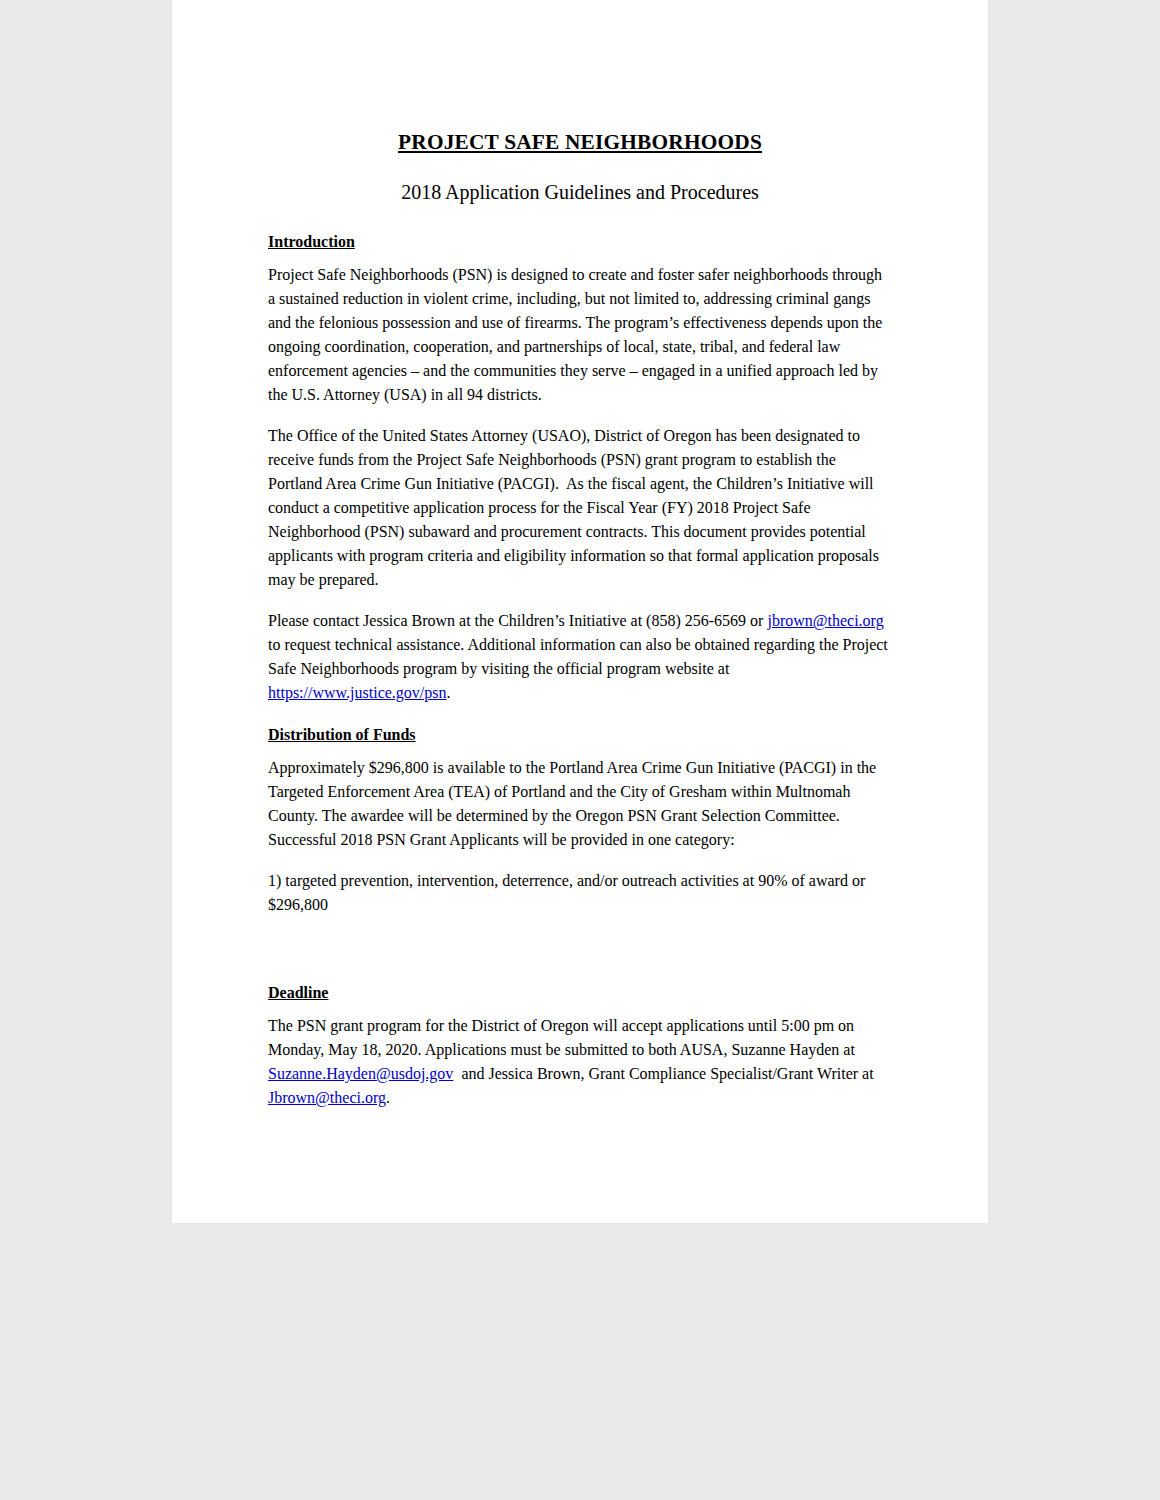PROJECT SAFE NEIGHBORHOODS
2018 Application Guidelines and Procedures
Introduction
Project Safe Neighborhoods (PSN) is designed to create and foster safer neighborhoods through a sustained reduction in violent crime, including, but not limited to, addressing criminal gangs and the felonious possession and use of firearms. The program’s effectiveness depends upon the ongoing coordination, cooperation, and partnerships of local, state, tribal, and federal law enforcement agencies – and the communities they serve – engaged in a unified approach led by the U.S. Attorney (USA) in all 94 districts.
The Office of the United States Attorney (USAO), District of Oregon has been designated to receive funds from the Project Safe Neighborhoods (PSN) grant program to establish the Portland Area Crime Gun Initiative (PACGI). As the fiscal agent, the Children’s Initiative will conduct a competitive application process for the Fiscal Year (FY) 2018 Project Safe Neighborhood (PSN) subaward and procurement contracts. This document provides potential applicants with program criteria and eligibility information so that formal application proposals may be prepared.
Please contact Jessica Brown at the Children’s Initiative at (858) 256-6569 or jbrown@theci.org to request technical assistance. Additional information can also be obtained regarding the Project Safe Neighborhoods program by visiting the official program website at https://www.justice.gov/psn.
Distribution of Funds
Approximately $296,800 is available to the Portland Area Crime Gun Initiative (PACGI) in the Targeted Enforcement Area (TEA) of Portland and the City of Gresham within Multnomah County. The awardee will be determined by the Oregon PSN Grant Selection Committee. Successful 2018 PSN Grant Applicants will be provided in one category:
1) targeted prevention, intervention, deterrence, and/or outreach activities at 90% of award or $296,800
Deadline
The PSN grant program for the District of Oregon will accept applications until 5:00 pm on Monday, May 18, 2020. Applications must be submitted to both AUSA, Suzanne Hayden at Suzanne.Hayden@usdoj.gov and Jessica Brown, Grant Compliance Specialist/Grant Writer at Jbrown@theci.org.